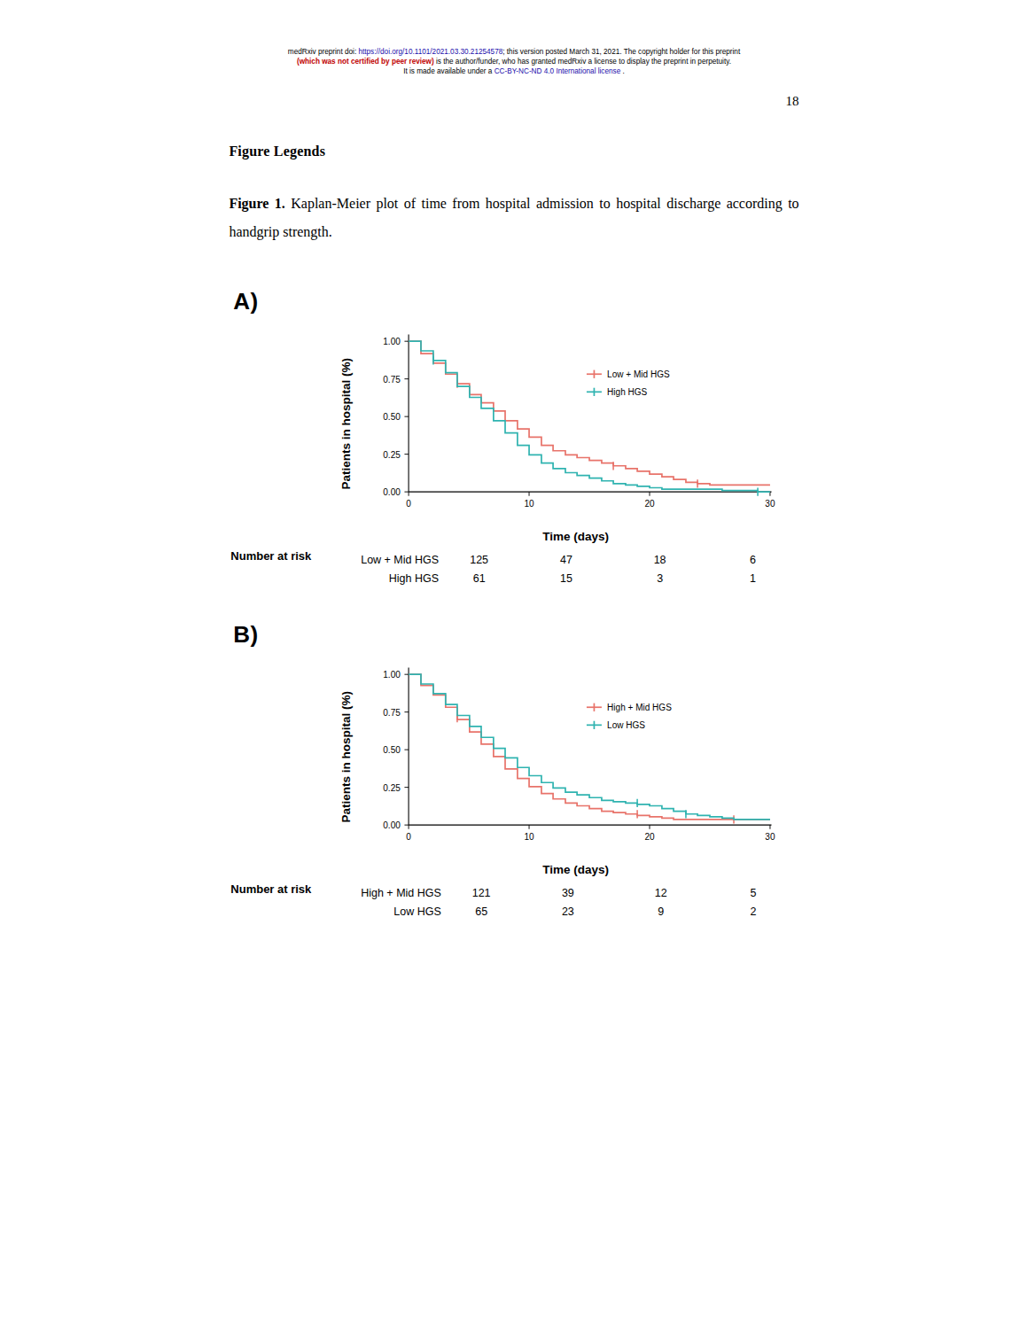medRxiv preprint doi: https://doi.org/10.1101/2021.03.30.21254578; this version posted March 31, 2021. The copyright holder for this preprint (which was not certified by peer review) is the author/funder, who has granted medRxiv a license to display the preprint in perpetuity. It is made available under a CC-BY-NC-ND 4.0 International license .
18
Figure Legends
Figure 1. Kaplan-Meier plot of time from hospital admission to hospital discharge according to handgrip strength.
A)
Patients in hospital (%)
1.00 0.75 0.50 0.25 0.00 0 10 20 30 Low + Mid HGS High HGS
Time (days)
Number at risk
| Low + Mid HGS | 125 | 47 | 18 | 6 |
| High HGS | 61 | 15 | 3 | 1 |
B)
Patients in hospital (%)
1.00 0.75 0.50 0.25 0.00 0 10 20 30 High + Mid HGS Low HGS
Time (days)
Number at risk
| High + Mid HGS | 121 | 39 | 12 | 5 |
| Low HGS | 65 | 23 | 9 | 2 |